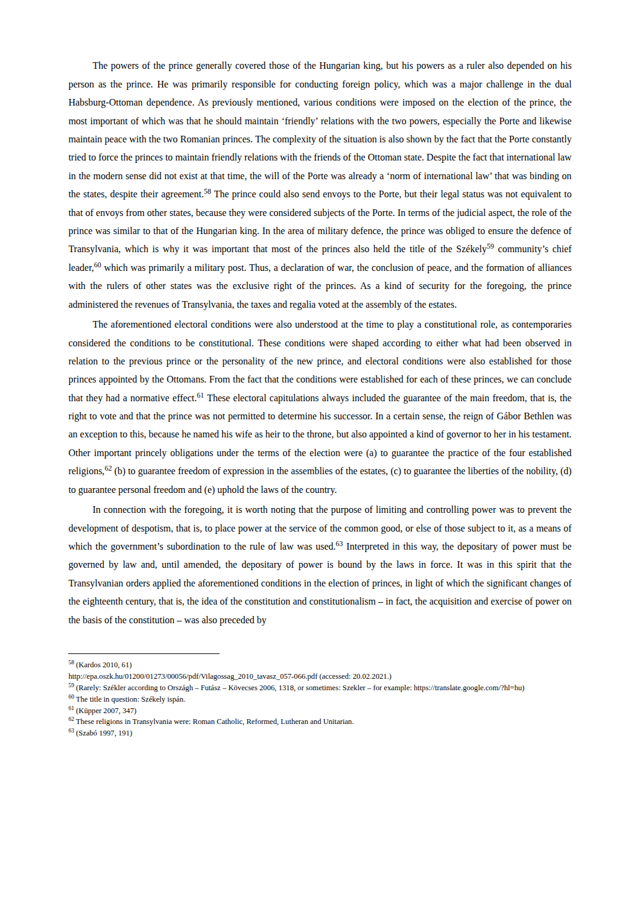The powers of the prince generally covered those of the Hungarian king, but his powers as a ruler also depended on his person as the prince. He was primarily responsible for conducting foreign policy, which was a major challenge in the dual Habsburg-Ottoman dependence. As previously mentioned, various conditions were imposed on the election of the prince, the most important of which was that he should maintain ‘friendly’ relations with the two powers, especially the Porte and likewise maintain peace with the two Romanian princes. The complexity of the situation is also shown by the fact that the Porte constantly tried to force the princes to maintain friendly relations with the friends of the Ottoman state. Despite the fact that international law in the modern sense did not exist at that time, the will of the Porte was already a ‘norm of international law’ that was binding on the states, despite their agreement.58 The prince could also send envoys to the Porte, but their legal status was not equivalent to that of envoys from other states, because they were considered subjects of the Porte. In terms of the judicial aspect, the role of the prince was similar to that of the Hungarian king. In the area of military defence, the prince was obliged to ensure the defence of Transylvania, which is why it was important that most of the princes also held the title of the Székely59 community’s chief leader,60 which was primarily a military post. Thus, a declaration of war, the conclusion of peace, and the formation of alliances with the rulers of other states was the exclusive right of the princes. As a kind of security for the foregoing, the prince administered the revenues of Transylvania, the taxes and regalia voted at the assembly of the estates.
The aforementioned electoral conditions were also understood at the time to play a constitutional role, as contemporaries considered the conditions to be constitutional. These conditions were shaped according to either what had been observed in relation to the previous prince or the personality of the new prince, and electoral conditions were also established for those princes appointed by the Ottomans. From the fact that the conditions were established for each of these princes, we can conclude that they had a normative effect.61 These electoral capitulations always included the guarantee of the main freedom, that is, the right to vote and that the prince was not permitted to determine his successor. In a certain sense, the reign of Gábor Bethlen was an exception to this, because he named his wife as heir to the throne, but also appointed a kind of governor to her in his testament. Other important princely obligations under the terms of the election were (a) to guarantee the practice of the four established religions,62 (b) to guarantee freedom of expression in the assemblies of the estates, (c) to guarantee the liberties of the nobility, (d) to guarantee personal freedom and (e) uphold the laws of the country.
In connection with the foregoing, it is worth noting that the purpose of limiting and controlling power was to prevent the development of despotism, that is, to place power at the service of the common good, or else of those subject to it, as a means of which the government’s subordination to the rule of law was used.63 Interpreted in this way, the depositary of power must be governed by law and, until amended, the depositary of power is bound by the laws in force. It was in this spirit that the Transylvanian orders applied the aforementioned conditions in the election of princes, in light of which the significant changes of the eighteenth century, that is, the idea of the constitution and constitutionalism – in fact, the acquisition and exercise of power on the basis of the constitution – was also preceded by
58 (Kardos 2010, 61)
http://epa.oszk.hu/01200/01273/00056/pdf/Vilagossag_2010_tavasz_057-066.pdf (accessed: 20.02.2021.)
59 (Rarely: Székler according to Országh – Futász – Kövecses 2006, 1318, or sometimes: Szekler – for example: https://translate.google.com/?hl=hu)
60 The title in question: Székely ispán.
61 (Küpper 2007, 347)
62 These religions in Transylvania were: Roman Catholic, Reformed, Lutheran and Unitarian.
63 (Szabó 1997, 191)